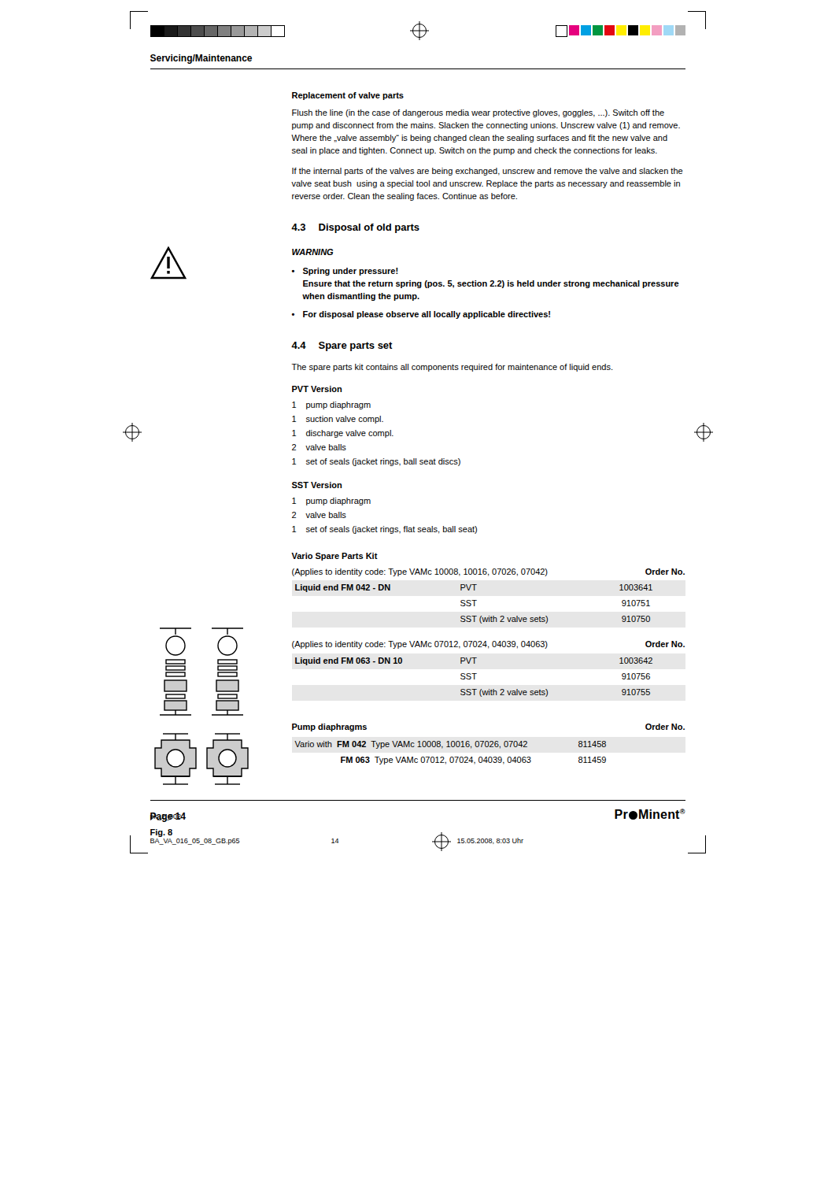Servicing/Maintenance
Replacement of valve parts
Flush the line (in the case of dangerous media wear protective gloves, goggles, ...). Switch off the pump and disconnect from the mains. Slacken the connecting unions. Unscrew valve (1) and remove. Where the „valve assembly“ is being changed clean the sealing surfaces and fit the new valve and seal in place and tighten. Connect up. Switch on the pump and check the connections for leaks.
If the internal parts of the valves are being exchanged, unscrew and remove the valve and slacken the valve seat bush using a special tool and unscrew. Replace the parts as necessary and reassemble in reverse order. Clean the sealing faces. Continue as before.
4.3 Disposal of old parts
WARNING
Spring under pressure! Ensure that the return spring (pos. 5, section 2.2) is held under strong mechanical pressure when dismantling the pump.
For disposal please observe all locally applicable directives!
4.4 Spare parts set
The spare parts kit contains all components required for maintenance of liquid ends.
PVT Version
1 pump diaphragm
1 suction valve compl.
1 discharge valve compl.
2 valve balls
1 set of seals (jacket rings, ball seat discs)
SST Version
1 pump diaphragm
2 valve balls
1 set of seals (jacket rings, flat seals, ball seat)
Vario Spare Parts Kit
(Applies to identity code: Type VAMc 10008, 10016, 07026, 07042) Order No.
| Liquid end FM 042 - DN | PVT | 1003641 |
| | SST | 910751 |
| | SST (with 2 valve sets) | 910750 |
(Applies to identity code: Type VAMc 07012, 07024, 04039, 04063) Order No.
| Liquid end FM 063 - DN 10 | PVT | 1003642 |
| | SST | 910756 |
| | SST (with 2 valve sets) | 910755 |
Pump diaphragms Order No.
| Vario with FM 042 Type VAMc 10008, 10016, 07026, 07042 | 811458 |
| FM 063 Type VAMc 07012, 07024, 04039, 04063 | 811459 |
pk_2_002
Fig. 8
Page 14
Pr Minent®
BA_VA_016_05_08_GB.p65
14
15.05.2008, 8:03 Uhr